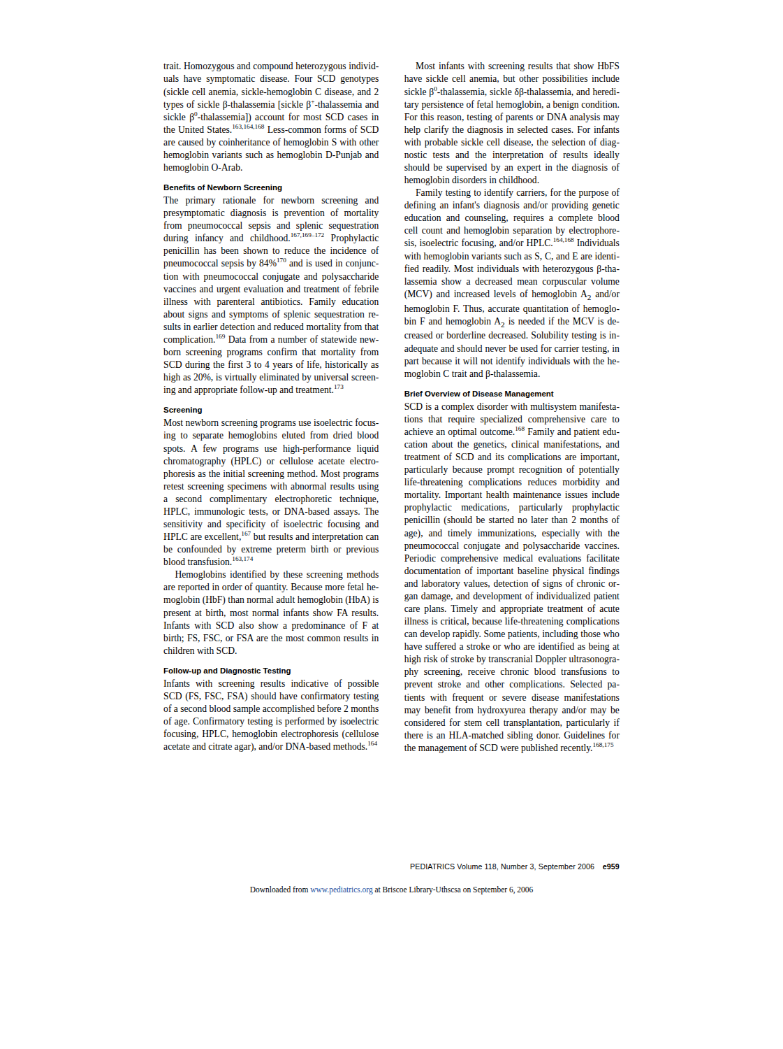trait. Homozygous and compound heterozygous individuals have symptomatic disease. Four SCD genotypes (sickle cell anemia, sickle-hemoglobin C disease, and 2 types of sickle β-thalassemia [sickle β+-thalassemia and sickle β0-thalassemia]) account for most SCD cases in the United States.163,164,168 Less-common forms of SCD are caused by coinheritance of hemoglobin S with other hemoglobin variants such as hemoglobin D-Punjab and hemoglobin O-Arab.
Benefits of Newborn Screening
The primary rationale for newborn screening and presymptomatic diagnosis is prevention of mortality from pneumococcal sepsis and splenic sequestration during infancy and childhood.167,169–172 Prophylactic penicillin has been shown to reduce the incidence of pneumococcal sepsis by 84%170 and is used in conjunction with pneumococcal conjugate and polysaccharide vaccines and urgent evaluation and treatment of febrile illness with parenteral antibiotics. Family education about signs and symptoms of splenic sequestration results in earlier detection and reduced mortality from that complication.169 Data from a number of statewide newborn screening programs confirm that mortality from SCD during the first 3 to 4 years of life, historically as high as 20%, is virtually eliminated by universal screening and appropriate follow-up and treatment.173
Screening
Most newborn screening programs use isoelectric focusing to separate hemoglobins eluted from dried blood spots. A few programs use high-performance liquid chromatography (HPLC) or cellulose acetate electrophoresis as the initial screening method. Most programs retest screening specimens with abnormal results using a second complimentary electrophoretic technique, HPLC, immunologic tests, or DNA-based assays. The sensitivity and specificity of isoelectric focusing and HPLC are excellent,167 but results and interpretation can be confounded by extreme preterm birth or previous blood transfusion.163,174
Hemoglobins identified by these screening methods are reported in order of quantity. Because more fetal hemoglobin (HbF) than normal adult hemoglobin (HbA) is present at birth, most normal infants show FA results. Infants with SCD also show a predominance of F at birth; FS, FSC, or FSA are the most common results in children with SCD.
Follow-up and Diagnostic Testing
Infants with screening results indicative of possible SCD (FS, FSC, FSA) should have confirmatory testing of a second blood sample accomplished before 2 months of age. Confirmatory testing is performed by isoelectric focusing, HPLC, hemoglobin electrophoresis (cellulose acetate and citrate agar), and/or DNA-based methods.164
Most infants with screening results that show HbFS have sickle cell anemia, but other possibilities include sickle β0-thalassemia, sickle δβ-thalassemia, and hereditary persistence of fetal hemoglobin, a benign condition. For this reason, testing of parents or DNA analysis may help clarify the diagnosis in selected cases. For infants with probable sickle cell disease, the selection of diagnostic tests and the interpretation of results ideally should be supervised by an expert in the diagnosis of hemoglobin disorders in childhood.
Family testing to identify carriers, for the purpose of defining an infant's diagnosis and/or providing genetic education and counseling, requires a complete blood cell count and hemoglobin separation by electrophoresis, isoelectric focusing, and/or HPLC.164,168 Individuals with hemoglobin variants such as S, C, and E are identified readily. Most individuals with heterozygous β-thalassemia show a decreased mean corpuscular volume (MCV) and increased levels of hemoglobin A2 and/or hemoglobin F. Thus, accurate quantitation of hemoglobin F and hemoglobin A2 is needed if the MCV is decreased or borderline decreased. Solubility testing is inadequate and should never be used for carrier testing, in part because it will not identify individuals with the hemoglobin C trait and β-thalassemia.
Brief Overview of Disease Management
SCD is a complex disorder with multisystem manifestations that require specialized comprehensive care to achieve an optimal outcome.168 Family and patient education about the genetics, clinical manifestations, and treatment of SCD and its complications are important, particularly because prompt recognition of potentially life-threatening complications reduces morbidity and mortality. Important health maintenance issues include prophylactic medications, particularly prophylactic penicillin (should be started no later than 2 months of age), and timely immunizations, especially with the pneumococcal conjugate and polysaccharide vaccines. Periodic comprehensive medical evaluations facilitate documentation of important baseline physical findings and laboratory values, detection of signs of chronic organ damage, and development of individualized patient care plans. Timely and appropriate treatment of acute illness is critical, because life-threatening complications can develop rapidly. Some patients, including those who have suffered a stroke or who are identified as being at high risk of stroke by transcranial Doppler ultrasonography screening, receive chronic blood transfusions to prevent stroke and other complications. Selected patients with frequent or severe disease manifestations may benefit from hydroxyurea therapy and/or may be considered for stem cell transplantation, particularly if there is an HLA-matched sibling donor. Guidelines for the management of SCD were published recently.168,175
PEDIATRICS Volume 118, Number 3, September 2006e959
Downloaded from www.pediatrics.org at Briscoe Library-Uthscsa on September 6, 2006